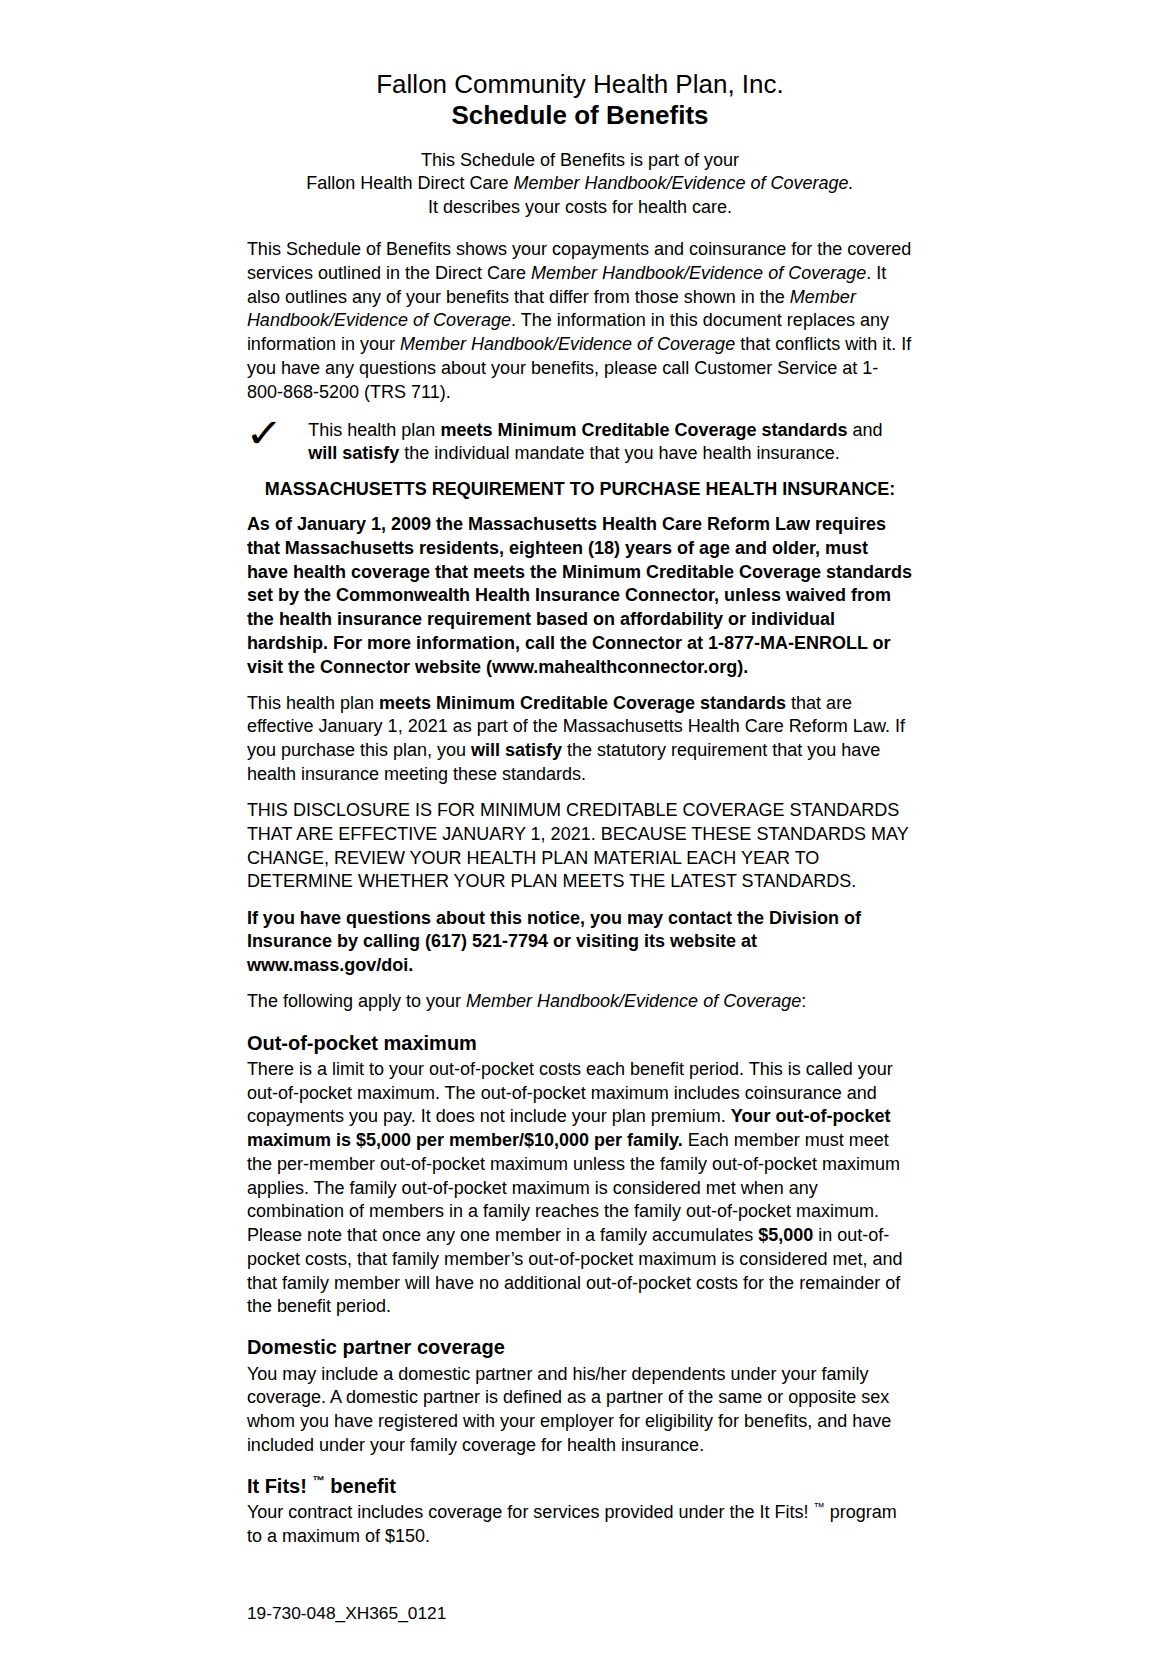Fallon Community Health Plan, Inc.
Schedule of Benefits
This Schedule of Benefits is part of your
Fallon Health Direct Care Member Handbook/Evidence of Coverage.
It describes your costs for health care.
This Schedule of Benefits shows your copayments and coinsurance for the covered services outlined in the Direct Care Member Handbook/Evidence of Coverage. It also outlines any of your benefits that differ from those shown in the Member Handbook/Evidence of Coverage. The information in this document replaces any information in your Member Handbook/Evidence of Coverage that conflicts with it. If you have any questions about your benefits, please call Customer Service at 1-800-868-5200 (TRS 711).
✓
This health plan meets Minimum Creditable Coverage standards and will satisfy the individual mandate that you have health insurance.
MASSACHUSETTS REQUIREMENT TO PURCHASE HEALTH INSURANCE:
As of January 1, 2009 the Massachusetts Health Care Reform Law requires that Massachusetts residents, eighteen (18) years of age and older, must have health coverage that meets the Minimum Creditable Coverage standards set by the Commonwealth Health Insurance Connector, unless waived from the health insurance requirement based on affordability or individual hardship. For more information, call the Connector at 1-877-MA-ENROLL or visit the Connector website (www.mahealthconnector.org).
This health plan meets Minimum Creditable Coverage standards that are effective January 1, 2021 as part of the Massachusetts Health Care Reform Law. If you purchase this plan, you will satisfy the statutory requirement that you have health insurance meeting these standards.
THIS DISCLOSURE IS FOR MINIMUM CREDITABLE COVERAGE STANDARDS THAT ARE EFFECTIVE JANUARY 1, 2021. BECAUSE THESE STANDARDS MAY CHANGE, REVIEW YOUR HEALTH PLAN MATERIAL EACH YEAR TO DETERMINE WHETHER YOUR PLAN MEETS THE LATEST STANDARDS.
If you have questions about this notice, you may contact the Division of Insurance by calling (617) 521-7794 or visiting its website at www.mass.gov/doi.
The following apply to your Member Handbook/Evidence of Coverage:
Out-of-pocket maximum
There is a limit to your out-of-pocket costs each benefit period. This is called your out-of-pocket maximum. The out-of-pocket maximum includes coinsurance and copayments you pay. It does not include your plan premium. Your out-of-pocket maximum is $5,000 per member/$10,000 per family. Each member must meet the per-member out-of-pocket maximum unless the family out-of-pocket maximum applies. The family out-of-pocket maximum is considered met when any combination of members in a family reaches the family out-of-pocket maximum. Please note that once any one member in a family accumulates $5,000 in out-of-pocket costs, that family member’s out-of-pocket maximum is considered met, and that family member will have no additional out-of-pocket costs for the remainder of the benefit period.
Domestic partner coverage
You may include a domestic partner and his/her dependents under your family coverage. A domestic partner is defined as a partner of the same or opposite sex whom you have registered with your employer for eligibility for benefits, and have included under your family coverage for health insurance.
It Fits! ™ benefit
Your contract includes coverage for services provided under the It Fits! ™ program to a maximum of $150.
19-730-048_XH365_0121